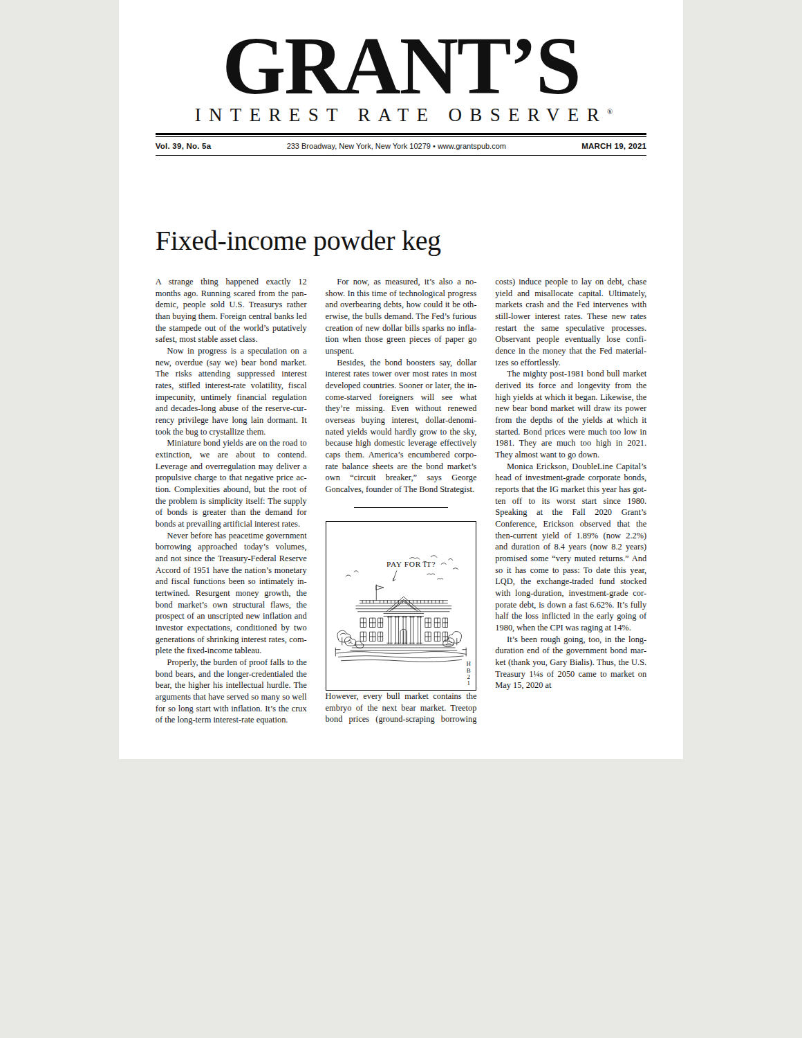GRANT’S
INTEREST RATE OBSERVER®
Vol. 39, No. 5a 233 Broadway, New York, New York 10279 • www.grantspub.com MARCH 19, 2021
Fixed-income powder keg
A strange thing happened exactly 12 months ago. Running scared from the pandemic, people sold U.S. Treasurys rather than buying them. Foreign central banks led the stampede out of the world’s putatively safest, most stable asset class.
Now in progress is a speculation on a new, overdue (say we) bear bond market. The risks attending suppressed interest rates, stifled interest-rate volatility, fiscal impecunity, untimely financial regulation and decades-long abuse of the reserve-currency privilege have long lain dormant. It took the bug to crystallize them.
Miniature bond yields are on the road to extinction, we are about to contend. Leverage and overregulation may deliver a propulsive charge to that negative price action. Complexities abound, but the root of the problem is simplicity itself: The supply of bonds is greater than the demand for bonds at prevailing artificial interest rates.
Never before has peacetime government borrowing approached today’s volumes, and not since the Treasury-Federal Reserve Accord of 1951 have the nation’s monetary and fiscal functions been so intimately intertwined. Resurgent money growth, the bond market’s own structural flaws, the prospect of an unscripted new inflation and investor expectations, conditioned by two generations of shrinking interest rates, complete the fixed-income tableau.
Properly, the burden of proof falls to the bond bears, and the longer-credentialed the bear, the higher his intellectual hurdle. The arguments that have served so many so well for so long start with inflation. It’s the crux of the long-term interest-rate equation.
For now, as measured, it’s also a no-show. In this time of technological progress and overbearing debts, how could it be otherwise, the bulls demand. The Fed’s furious creation of new dollar bills sparks no inflation when those green pieces of paper go unspent.
Besides, the bond boosters say, dollar interest rates tower over most rates in most developed countries. Sooner or later, the income-starved foreigners will see what they’re missing. Even without renewed overseas buying interest, dollar-denominated yields would hardly grow to the sky, because high domestic leverage effectively caps them. America’s encumbered corporate balance sheets are the bond market’s own “circuit breaker,” says George Goncalves, founder of The Bond Strategist.
PAY FOR IT?
H
B
2
1
However, every bull market contains the embryo of the next bear market. Treetop bond prices (ground-scraping borrowing costs) induce people to lay on debt, chase yield and misallocate capital. Ultimately, markets crash and the Fed intervenes with still-lower interest rates. These new rates restart the same speculative processes. Observant people eventually lose confidence in the money that the Fed materializes so effortlessly.
The mighty post-1981 bond bull market derived its force and longevity from the high yields at which it began. Likewise, the new bear bond market will draw its power from the depths of the yields at which it started. Bond prices were much too low in 1981. They are much too high in 2021. They almost want to go down.
Monica Erickson, DoubleLine Capital’s head of investment-grade corporate bonds, reports that the IG market this year has gotten off to its worst start since 1980. Speaking at the Fall 2020 Grant’s Conference, Erickson observed that the then-current yield of 1.89% (now 2.2%) and duration of 8.4 years (now 8.2 years) promised some “very muted returns.” And so it has come to pass: To date this year, LQD, the exchange-traded fund stocked with long-duration, investment-grade corporate debt, is down a fast 6.62%. It’s fully half the loss inflicted in the early going of 1980, when the CPI was raging at 14%.
It’s been rough going, too, in the long-duration end of the government bond market (thank you, Gary Bialis). Thus, the U.S. Treasury 1¼s of 2050 came to market on May 15, 2020 at